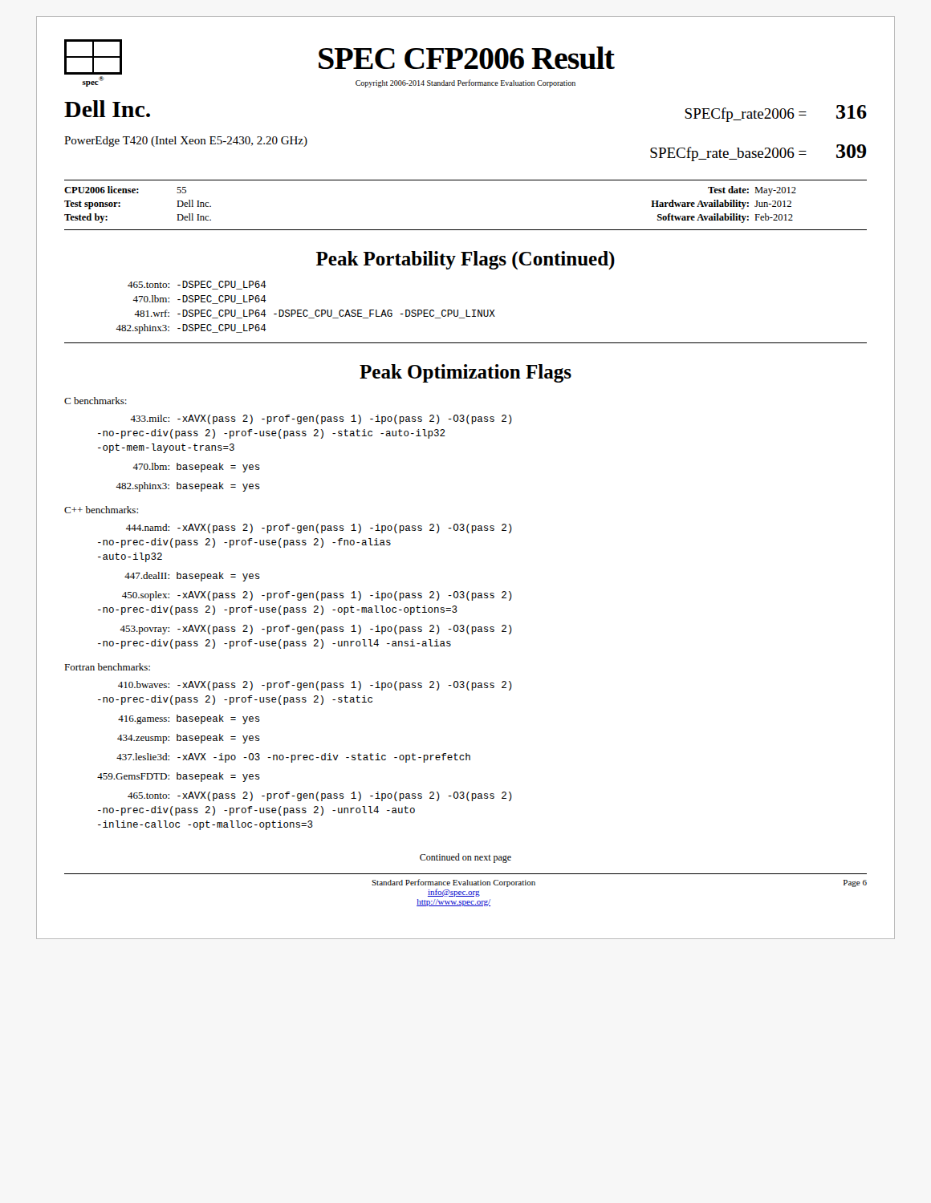spec®
SPEC CFP2006 Result
Copyright 2006-2014 Standard Performance Evaluation Corporation
Dell Inc.
PowerEdge T420 (Intel Xeon E5-2430, 2.20 GHz)
SPECfp_rate2006 = 316
SPECfp_rate_base2006 = 309
| CPU2006 license: | 55 | Test date: | May-2012 |
| Test sponsor: | Dell Inc. | Hardware Availability: | Jun-2012 |
| Tested by: | Dell Inc. | Software Availability: | Feb-2012 |
Peak Portability Flags (Continued)
465.tonto: -DSPEC_CPU_LP64
470.lbm: -DSPEC_CPU_LP64
481.wrf: -DSPEC_CPU_LP64 -DSPEC_CPU_CASE_FLAG -DSPEC_CPU_LINUX
482.sphinx3: -DSPEC_CPU_LP64
Peak Optimization Flags
C benchmarks:
433.milc: -xAVX(pass 2) -prof-gen(pass 1) -ipo(pass 2) -O3(pass 2)
-no-prec-div(pass 2) -prof-use(pass 2) -static -auto-ilp32
-opt-mem-layout-trans=3
470.lbm: basepeak = yes
482.sphinx3: basepeak = yes
C++ benchmarks:
444.namd: -xAVX(pass 2) -prof-gen(pass 1) -ipo(pass 2) -O3(pass 2)
-no-prec-div(pass 2) -prof-use(pass 2) -fno-alias
-auto-ilp32
447.dealII: basepeak = yes
450.soplex: -xAVX(pass 2) -prof-gen(pass 1) -ipo(pass 2) -O3(pass 2)
-no-prec-div(pass 2) -prof-use(pass 2) -opt-malloc-options=3
453.povray: -xAVX(pass 2) -prof-gen(pass 1) -ipo(pass 2) -O3(pass 2)
-no-prec-div(pass 2) -prof-use(pass 2) -unroll4 -ansi-alias
Fortran benchmarks:
410.bwaves: -xAVX(pass 2) -prof-gen(pass 1) -ipo(pass 2) -O3(pass 2)
-no-prec-div(pass 2) -prof-use(pass 2) -static
416.gamess: basepeak = yes
434.zeusmp: basepeak = yes
437.leslie3d: -xAVX -ipo -O3 -no-prec-div -static -opt-prefetch
459.GemsFDTD: basepeak = yes
465.tonto: -xAVX(pass 2) -prof-gen(pass 1) -ipo(pass 2) -O3(pass 2)
-no-prec-div(pass 2) -prof-use(pass 2) -unroll4 -auto
-inline-calloc -opt-malloc-options=3
Continued on next page
Standard Performance Evaluation Corporation
info@spec.org
http://www.spec.org/
Page 6